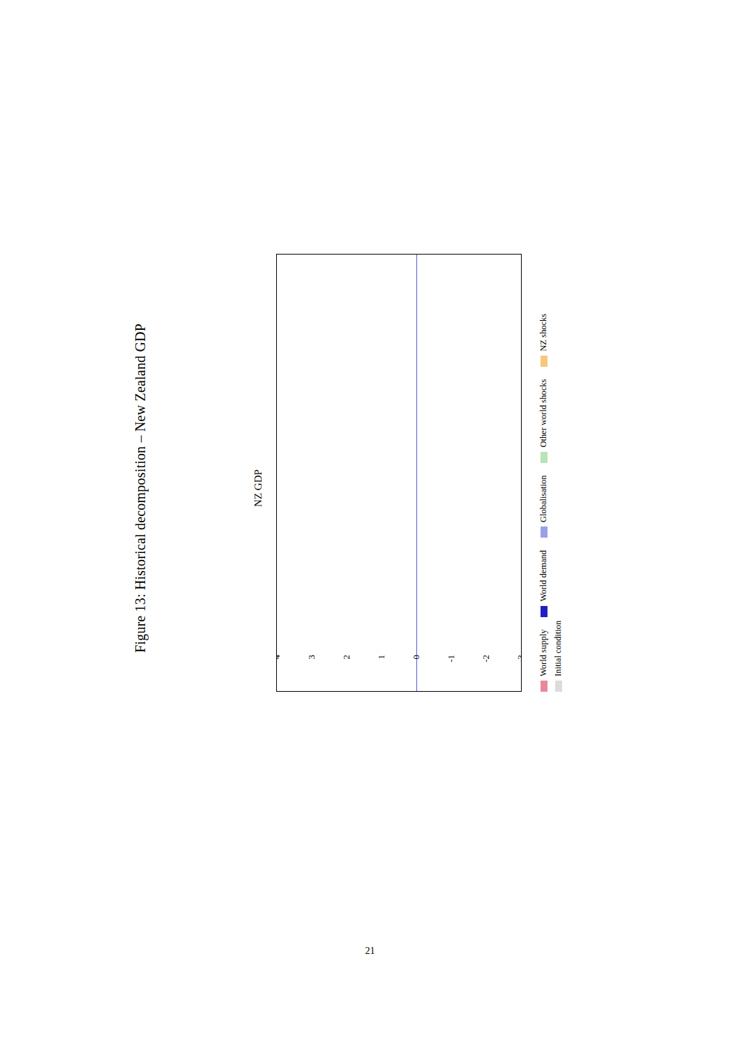Figure 13: Historical decomposition – New Zealand GDP
NZ GDP
4
3
2
1
0
-1
-2
-3
1989
1991
1993
1995
1997
1999
2001
2003
2005
2007
2009
2011
World supply World demand Globalisation Other world shocks NZ shocks Initial condition
21